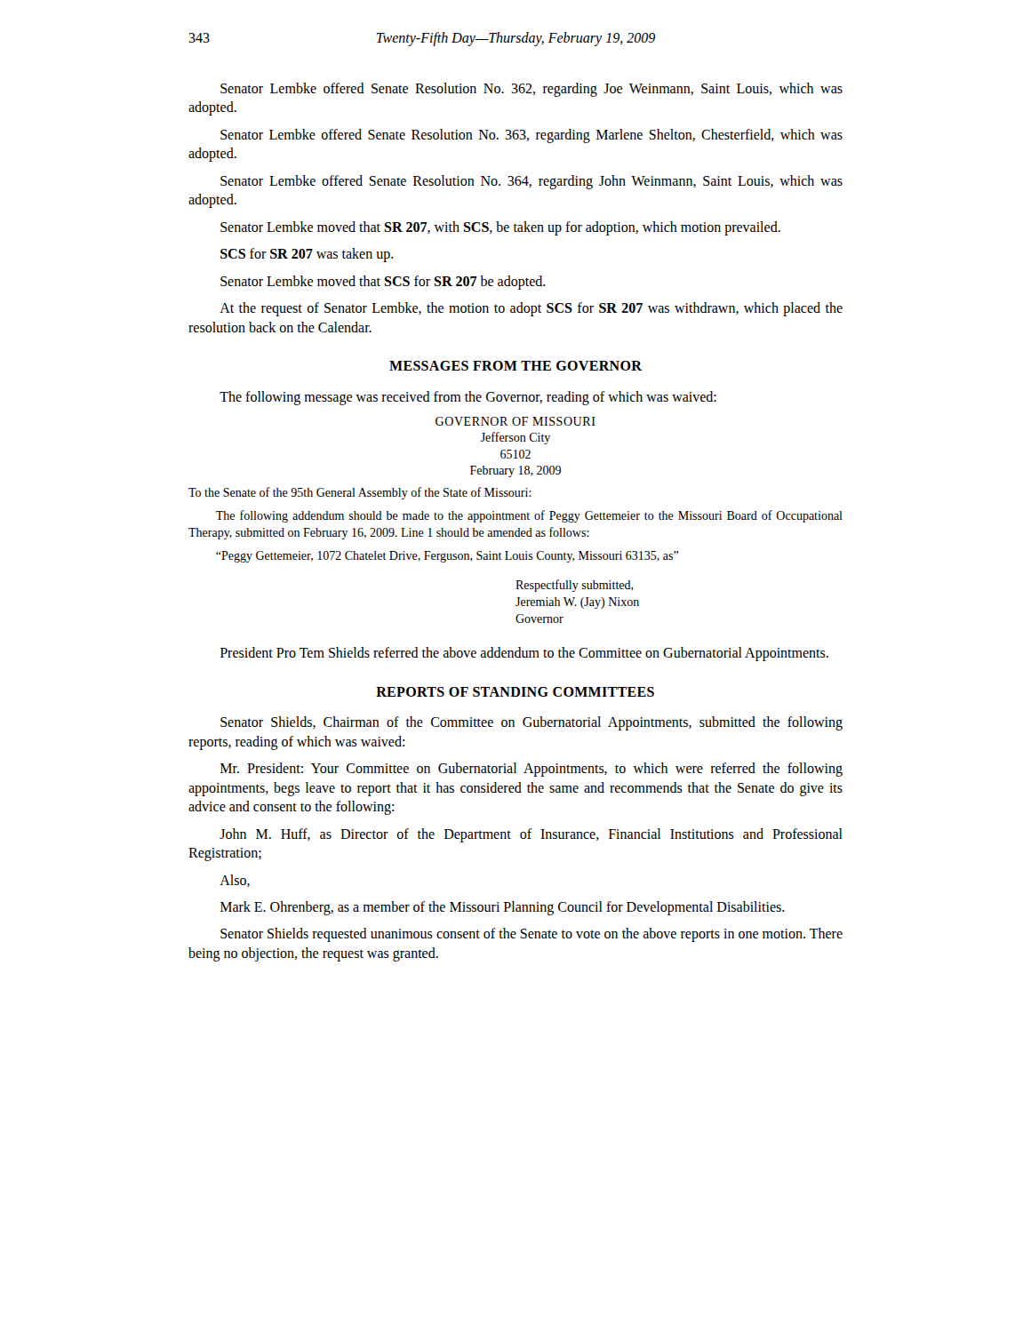343 Twenty-Fifth Day—Thursday, February 19, 2009
Senator Lembke offered Senate Resolution No. 362, regarding Joe Weinmann, Saint Louis, which was adopted.
Senator Lembke offered Senate Resolution No. 363, regarding Marlene Shelton, Chesterfield, which was adopted.
Senator Lembke offered Senate Resolution No. 364, regarding John Weinmann, Saint Louis, which was adopted.
Senator Lembke moved that SR 207, with SCS, be taken up for adoption, which motion prevailed.
SCS for SR 207 was taken up.
Senator Lembke moved that SCS for SR 207 be adopted.
At the request of Senator Lembke, the motion to adopt SCS for SR 207 was withdrawn, which placed the resolution back on the Calendar.
MESSAGES FROM THE GOVERNOR
The following message was received from the Governor, reading of which was waived:
GOVERNOR OF MISSOURI
Jefferson City
65102
February 18, 2009
To the Senate of the 95th General Assembly of the State of Missouri:
The following addendum should be made to the appointment of Peggy Gettemeier to the Missouri Board of Occupational Therapy, submitted on February 16, 2009. Line 1 should be amended as follows:
“Peggy Gettemeier, 1072 Chatelet Drive, Ferguson, Saint Louis County, Missouri 63135, as”
Respectfully submitted,
Jeremiah W. (Jay) Nixon
Governor
President Pro Tem Shields referred the above addendum to the Committee on Gubernatorial Appointments.
REPORTS OF STANDING COMMITTEES
Senator Shields, Chairman of the Committee on Gubernatorial Appointments, submitted the following reports, reading of which was waived:
Mr. President: Your Committee on Gubernatorial Appointments, to which were referred the following appointments, begs leave to report that it has considered the same and recommends that the Senate do give its advice and consent to the following:
John M. Huff, as Director of the Department of Insurance, Financial Institutions and Professional Registration;
Also,
Mark E. Ohrenberg, as a member of the Missouri Planning Council for Developmental Disabilities.
Senator Shields requested unanimous consent of the Senate to vote on the above reports in one motion. There being no objection, the request was granted.